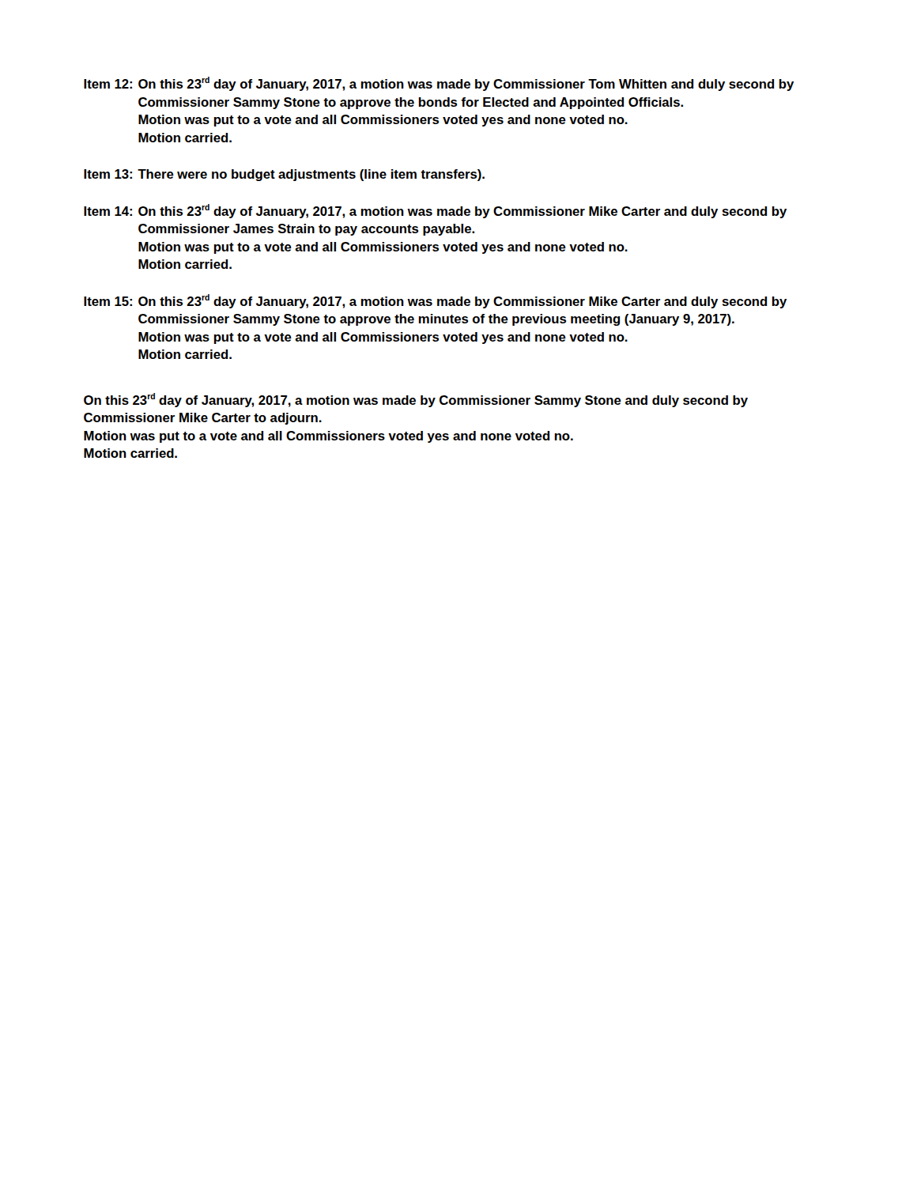Item 12:
On this 23rd day of January, 2017, a motion was made by Commissioner Tom Whitten and duly second by Commissioner Sammy Stone to approve the bonds for Elected and Appointed Officials.
Motion was put to a vote and all Commissioners voted yes and none voted no.
Motion carried.
Item 13:
There were no budget adjustments (line item transfers).
Item 14:
On this 23rd day of January, 2017, a motion was made by Commissioner Mike Carter and duly second by Commissioner James Strain to pay accounts payable.
Motion was put to a vote and all Commissioners voted yes and none voted no.
Motion carried.
Item 15:
On this 23rd day of January, 2017, a motion was made by Commissioner Mike Carter and duly second by Commissioner Sammy Stone to approve the minutes of the previous meeting (January 9, 2017).
Motion was put to a vote and all Commissioners voted yes and none voted no.
Motion carried.
On this 23rd day of January, 2017, a motion was made by Commissioner Sammy Stone and duly second by Commissioner Mike Carter to adjourn.
Motion was put to a vote and all Commissioners voted yes and none voted no.
Motion carried.